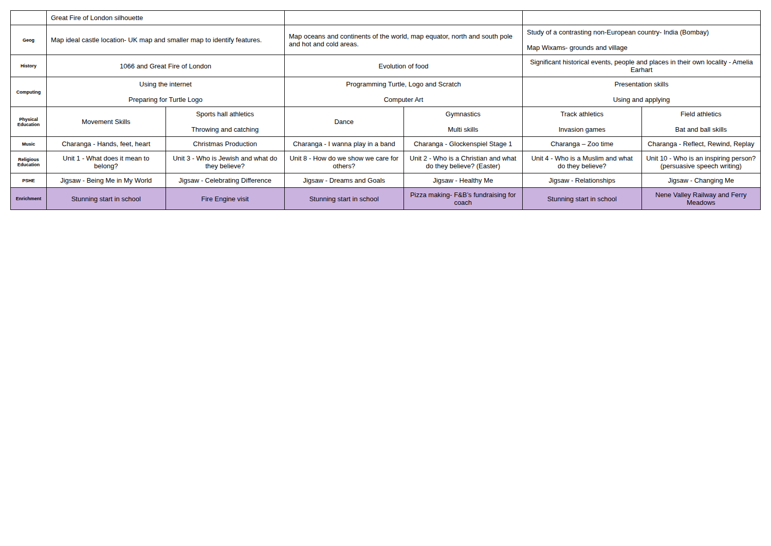| | Great Fire of London silhouette | | |
| Geog | Map ideal castle location- UK map and smaller map to identify features. | Map oceans and continents of the world, map equator, north and south pole and hot and cold areas. | Study of a contrasting non-European country- India (Bombay) Map Wixams- grounds and village |
| History | 1066 and Great Fire of London | Evolution of food | Significant historical events, people and places in their own locality - Amelia Earhart |
| Computing | Using the internet Preparing for Turtle Logo | Programming Turtle, Logo and Scratch Computer Art | Presentation skills Using and applying |
| Physical Education | Movement Skills | Sports hall athletics Throwing and catching | Dance | Gymnastics Multi skills | Track athletics Invasion games | Field athletics Bat and ball skills |
| Music | Charanga - Hands, feet, heart | Christmas Production | Charanga - I wanna play in a band | Charanga - Glockenspiel Stage 1 | Charanga – Zoo time | Charanga - Reflect, Rewind, Replay |
| Religious Education | Unit 1 - What does it mean to belong? | Unit 3 - Who is Jewish and what do they believe? | Unit 8 - How do we show we care for others? | Unit 2 - Who is a Christian and what do they believe? (Easter) | Unit 4 - Who is a Muslim and what do they believe? | Unit 10 - Who is an inspiring person? (persuasive speech writing) |
| PSHE | Jigsaw - Being Me in My World | Jigsaw - Celebrating Difference | Jigsaw - Dreams and Goals | Jigsaw - Healthy Me | Jigsaw - Relationships | Jigsaw - Changing Me |
| Enrichment | Stunning start in school | Fire Engine visit | Stunning start in school | Pizza making- F&B’s fundraising for coach | Stunning start in school | Nene Valley Railway and Ferry Meadows |